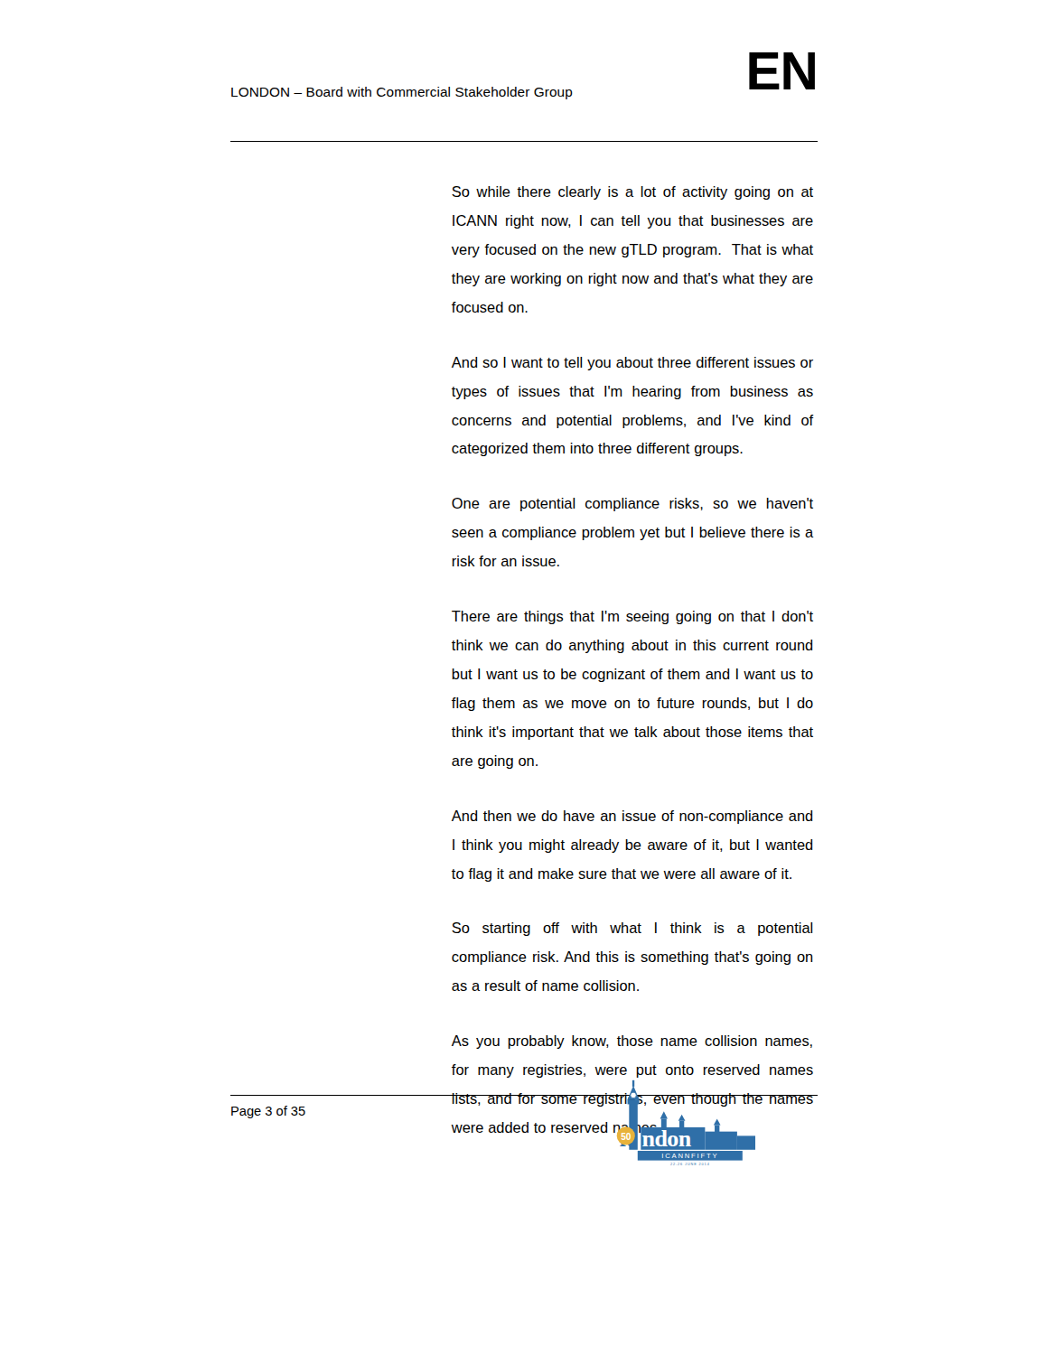LONDON – Board with Commercial Stakeholder Group
EN
So while there clearly is a lot of activity going on at ICANN right now, I can tell you that businesses are very focused on the new gTLD program. That is what they are working on right now and that's what they are focused on.
And so I want to tell you about three different issues or types of issues that I'm hearing from business as concerns and potential problems, and I've kind of categorized them into three different groups.
One are potential compliance risks, so we haven't seen a compliance problem yet but I believe there is a risk for an issue.
There are things that I'm seeing going on that I don't think we can do anything about in this current round but I want us to be cognizant of them and I want us to flag them as we move on to future rounds, but I do think it's important that we talk about those items that are going on.
And then we do have an issue of non-compliance and I think you might already be aware of it, but I wanted to flag it and make sure that we were all aware of it.
So starting off with what I think is a potential compliance risk. And this is something that's going on as a result of name collision.
As you probably know, those name collision names, for many registries, were put onto reserved names lists, and for some registries, even though the names were added to reserved names
Page 3 of 35
ndon lo 50 ICANNFIFTY 22-26 JUNE 2014